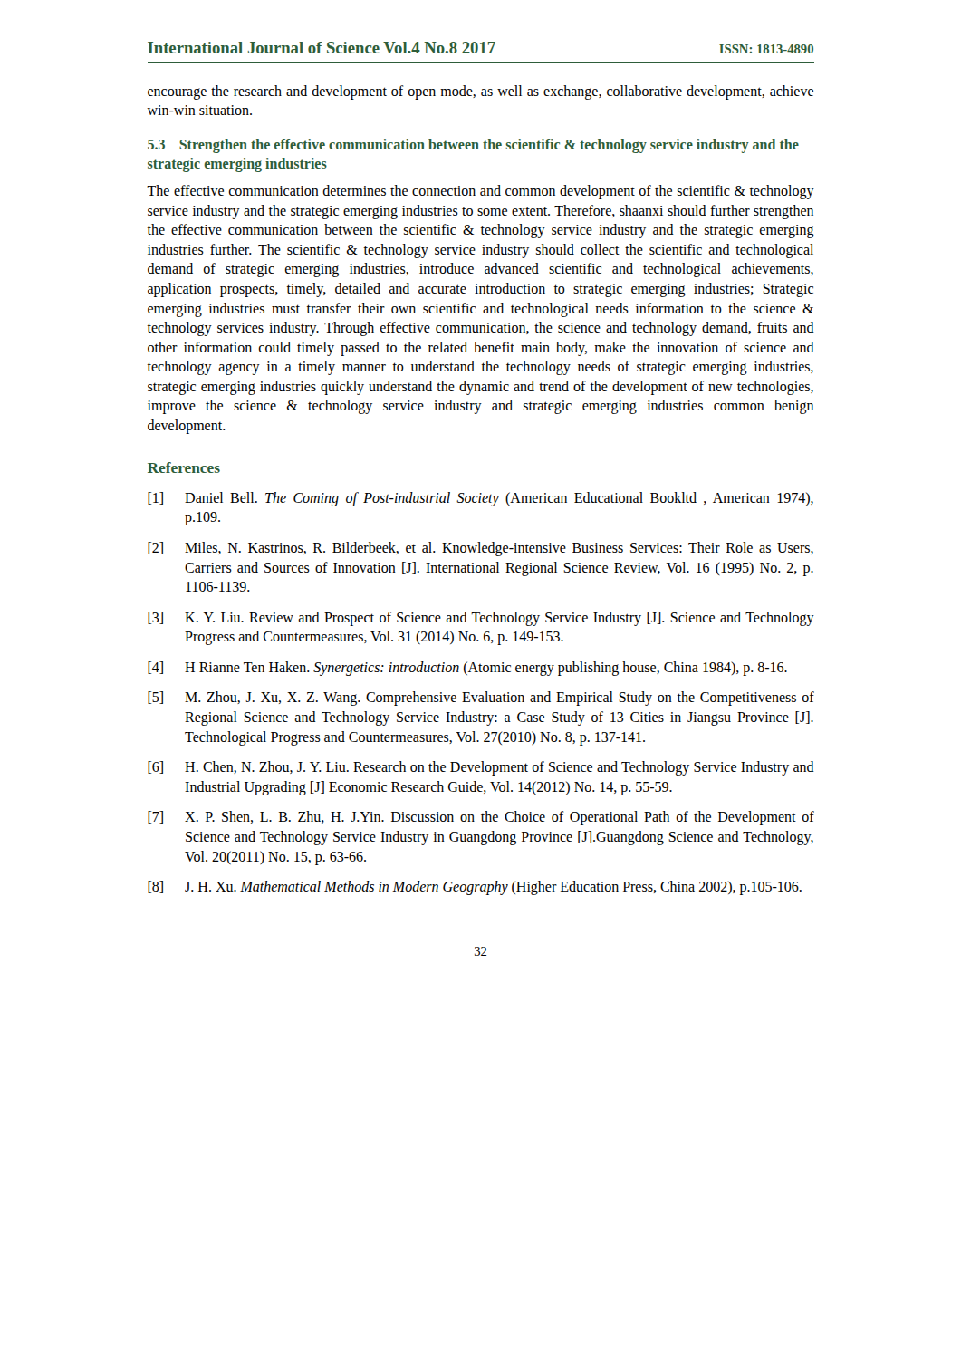International Journal of Science Vol.4 No.8 2017 ISSN: 1813-4890
encourage the research and development of open mode, as well as exchange, collaborative development, achieve win-win situation.
5.3 Strengthen the effective communication between the scientific & technology service industry and the strategic emerging industries
The effective communication determines the connection and common development of the scientific & technology service industry and the strategic emerging industries to some extent. Therefore, shaanxi should further strengthen the effective communication between the scientific & technology service industry and the strategic emerging industries further. The scientific & technology service industry should collect the scientific and technological demand of strategic emerging industries, introduce advanced scientific and technological achievements, application prospects, timely, detailed and accurate introduction to strategic emerging industries; Strategic emerging industries must transfer their own scientific and technological needs information to the science & technology services industry. Through effective communication, the science and technology demand, fruits and other information could timely passed to the related benefit main body, make the innovation of science and technology agency in a timely manner to understand the technology needs of strategic emerging industries, strategic emerging industries quickly understand the dynamic and trend of the development of new technologies, improve the science & technology service industry and strategic emerging industries common benign development.
References
[1] Daniel Bell. The Coming of Post-industrial Society (American Educational Bookltd , American 1974), p.109.
[2] Miles, N. Kastrinos, R. Bilderbeek, et al. Knowledge-intensive Business Services: Their Role as Users, Carriers and Sources of Innovation [J]. International Regional Science Review, Vol. 16 (1995) No. 2, p. 1106-1139.
[3] K. Y. Liu. Review and Prospect of Science and Technology Service Industry [J]. Science and Technology Progress and Countermeasures, Vol. 31 (2014) No. 6, p. 149-153.
[4] H Rianne Ten Haken. Synergetics: introduction (Atomic energy publishing house, China 1984), p. 8-16.
[5] M. Zhou, J. Xu, X. Z. Wang. Comprehensive Evaluation and Empirical Study on the Competitiveness of Regional Science and Technology Service Industry: a Case Study of 13 Cities in Jiangsu Province [J]. Technological Progress and Countermeasures, Vol. 27(2010) No. 8, p. 137-141.
[6] H. Chen, N. Zhou, J. Y. Liu. Research on the Development of Science and Technology Service Industry and Industrial Upgrading [J] Economic Research Guide, Vol. 14(2012) No. 14, p. 55-59.
[7] X. P. Shen, L. B. Zhu, H. J.Yin. Discussion on the Choice of Operational Path of the Development of Science and Technology Service Industry in Guangdong Province [J].Guangdong Science and Technology, Vol. 20(2011) No. 15, p. 63-66.
[8] J. H. Xu. Mathematical Methods in Modern Geography (Higher Education Press, China 2002), p.105-106.
32